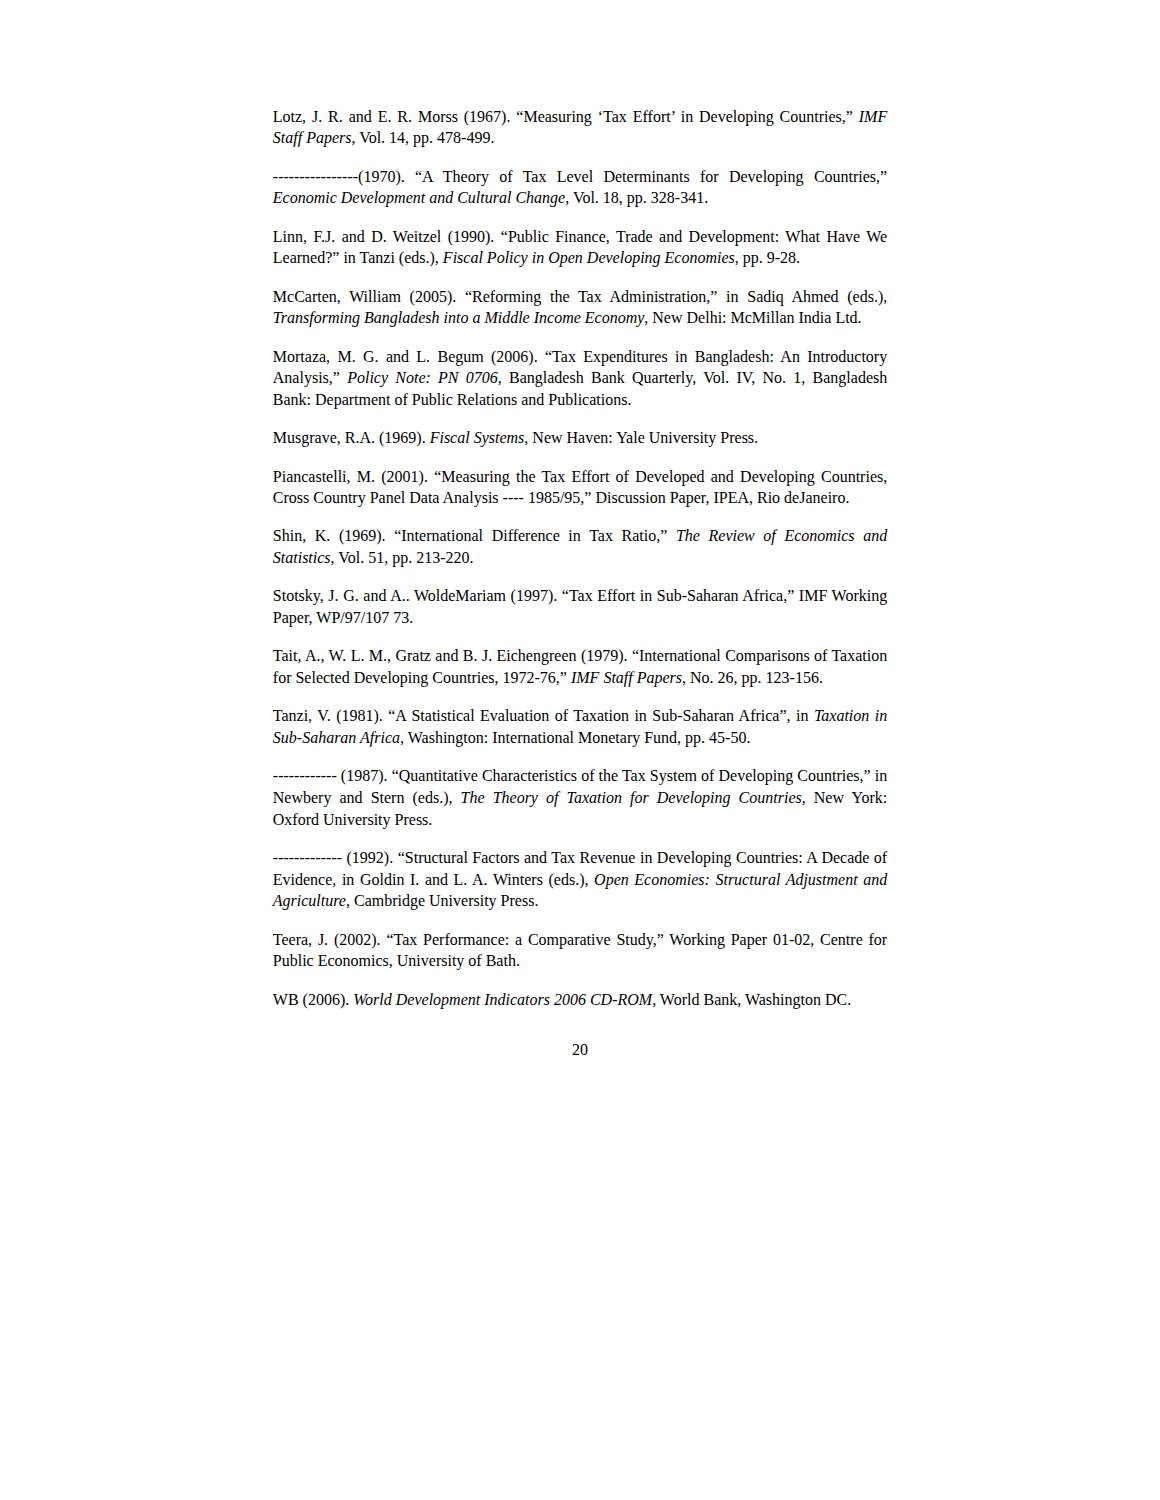Lotz, J. R. and E. R. Morss (1967). “Measuring ‘Tax Effort’ in Developing Countries,” IMF Staff Papers, Vol. 14, pp. 478-499.
----------------(1970). “A Theory of Tax Level Determinants for Developing Countries,” Economic Development and Cultural Change, Vol. 18, pp. 328-341.
Linn, F.J. and D. Weitzel (1990). “Public Finance, Trade and Development: What Have We Learned?” in Tanzi (eds.), Fiscal Policy in Open Developing Economies, pp. 9-28.
McCarten, William (2005). “Reforming the Tax Administration,” in Sadiq Ahmed (eds.), Transforming Bangladesh into a Middle Income Economy, New Delhi: McMillan India Ltd.
Mortaza, M. G. and L. Begum (2006). “Tax Expenditures in Bangladesh: An Introductory Analysis,” Policy Note: PN 0706, Bangladesh Bank Quarterly, Vol. IV, No. 1, Bangladesh Bank: Department of Public Relations and Publications.
Musgrave, R.A. (1969). Fiscal Systems, New Haven: Yale University Press.
Piancastelli, M. (2001). “Measuring the Tax Effort of Developed and Developing Countries, Cross Country Panel Data Analysis ---- 1985/95,” Discussion Paper, IPEA, Rio deJaneiro.
Shin, K. (1969). “International Difference in Tax Ratio,” The Review of Economics and Statistics, Vol. 51, pp. 213-220.
Stotsky, J. G. and A.. WoldeMariam (1997). “Tax Effort in Sub-Saharan Africa,” IMF Working Paper, WP/97/107 73.
Tait, A., W. L. M., Gratz and B. J. Eichengreen (1979). “International Comparisons of Taxation for Selected Developing Countries, 1972-76,” IMF Staff Papers, No. 26, pp. 123-156.
Tanzi, V. (1981). “A Statistical Evaluation of Taxation in Sub-Saharan Africa”, in Taxation in Sub-Saharan Africa, Washington: International Monetary Fund, pp. 45-50.
------------ (1987). “Quantitative Characteristics of the Tax System of Developing Countries,” in Newbery and Stern (eds.), The Theory of Taxation for Developing Countries, New York: Oxford University Press.
------------- (1992). “Structural Factors and Tax Revenue in Developing Countries: A Decade of Evidence, in Goldin I. and L. A. Winters (eds.), Open Economies: Structural Adjustment and Agriculture, Cambridge University Press.
Teera, J. (2002). “Tax Performance: a Comparative Study,” Working Paper 01-02, Centre for Public Economics, University of Bath.
WB (2006). World Development Indicators 2006 CD-ROM, World Bank, Washington DC.
20